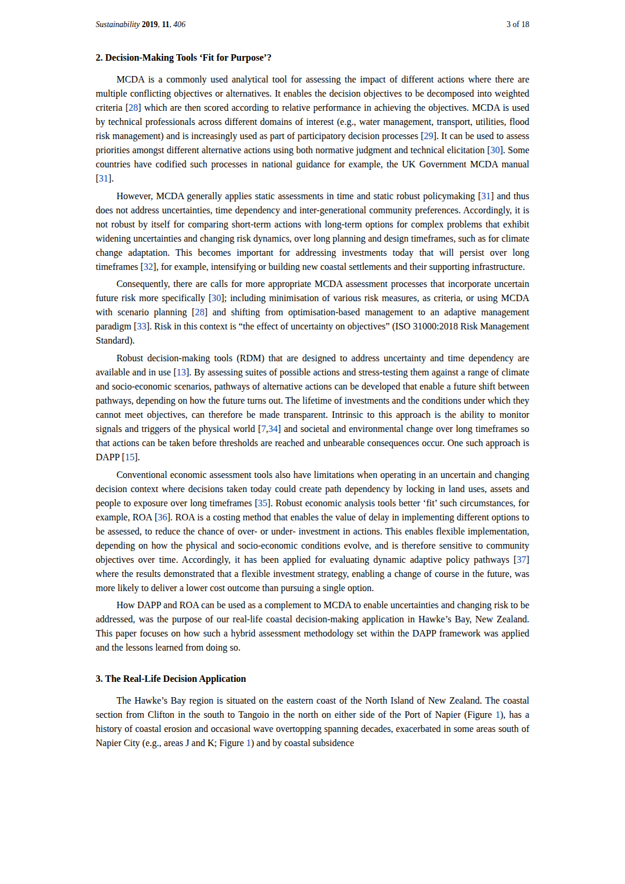Sustainability 2019, 11, 406 3 of 18
2. Decision-Making Tools ‘Fit for Purpose’?
MCDA is a commonly used analytical tool for assessing the impact of different actions where there are multiple conflicting objectives or alternatives. It enables the decision objectives to be decomposed into weighted criteria [28] which are then scored according to relative performance in achieving the objectives. MCDA is used by technical professionals across different domains of interest (e.g., water management, transport, utilities, flood risk management) and is increasingly used as part of participatory decision processes [29]. It can be used to assess priorities amongst different alternative actions using both normative judgment and technical elicitation [30]. Some countries have codified such processes in national guidance for example, the UK Government MCDA manual [31].
However, MCDA generally applies static assessments in time and static robust policymaking [31] and thus does not address uncertainties, time dependency and inter-generational community preferences. Accordingly, it is not robust by itself for comparing short-term actions with long-term options for complex problems that exhibit widening uncertainties and changing risk dynamics, over long planning and design timeframes, such as for climate change adaptation. This becomes important for addressing investments today that will persist over long timeframes [32], for example, intensifying or building new coastal settlements and their supporting infrastructure.
Consequently, there are calls for more appropriate MCDA assessment processes that incorporate uncertain future risk more specifically [30]; including minimisation of various risk measures, as criteria, or using MCDA with scenario planning [28] and shifting from optimisation-based management to an adaptive management paradigm [33]. Risk in this context is “the effect of uncertainty on objectives” (ISO 31000:2018 Risk Management Standard).
Robust decision-making tools (RDM) that are designed to address uncertainty and time dependency are available and in use [13]. By assessing suites of possible actions and stress-testing them against a range of climate and socio-economic scenarios, pathways of alternative actions can be developed that enable a future shift between pathways, depending on how the future turns out. The lifetime of investments and the conditions under which they cannot meet objectives, can therefore be made transparent. Intrinsic to this approach is the ability to monitor signals and triggers of the physical world [7,34] and societal and environmental change over long timeframes so that actions can be taken before thresholds are reached and unbearable consequences occur. One such approach is DAPP [15].
Conventional economic assessment tools also have limitations when operating in an uncertain and changing decision context where decisions taken today could create path dependency by locking in land uses, assets and people to exposure over long timeframes [35]. Robust economic analysis tools better ‘fit’ such circumstances, for example, ROA [36]. ROA is a costing method that enables the value of delay in implementing different options to be assessed, to reduce the chance of over- or under- investment in actions. This enables flexible implementation, depending on how the physical and socio-economic conditions evolve, and is therefore sensitive to community objectives over time. Accordingly, it has been applied for evaluating dynamic adaptive policy pathways [37] where the results demonstrated that a flexible investment strategy, enabling a change of course in the future, was more likely to deliver a lower cost outcome than pursuing a single option.
How DAPP and ROA can be used as a complement to MCDA to enable uncertainties and changing risk to be addressed, was the purpose of our real-life coastal decision-making application in Hawke’s Bay, New Zealand. This paper focuses on how such a hybrid assessment methodology set within the DAPP framework was applied and the lessons learned from doing so.
3. The Real-Life Decision Application
The Hawke’s Bay region is situated on the eastern coast of the North Island of New Zealand. The coastal section from Clifton in the south to Tangoio in the north on either side of the Port of Napier (Figure 1), has a history of coastal erosion and occasional wave overtopping spanning decades, exacerbated in some areas south of Napier City (e.g., areas J and K; Figure 1) and by coastal subsidence